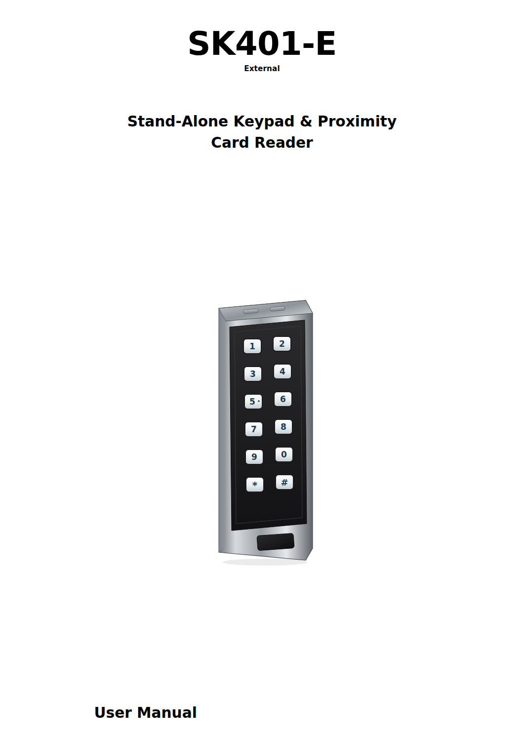SK401-E
External
Stand-Alone Keypad & Proximity
Card Reader
SK401-E keypad and proximity card reader A metal-bezel access control unit shown at a slight angle, with two indicator slots at the top, a twelve-key numeric keypad arranged in two columns with keys 1 through 0 plus asterisk and hash, and a proximity card reading panel at the bottom. 1 2 3 4 5 6 7 8 9 0 * #
User Manual